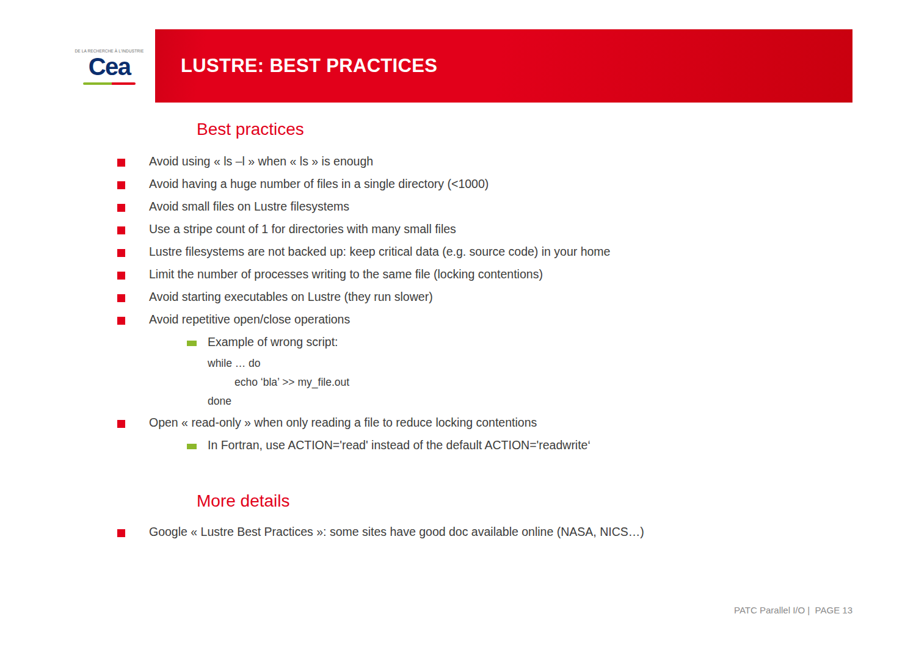de la recherche à l'industrie
Cea
Lustre: Best Practices
Best practices
Avoid using « ls –l » when « ls » is enough
Avoid having a huge number of files in a single directory (<1000)
Avoid small files on Lustre filesystems
Use a stripe count of 1 for directories with many small files
Lustre filesystems are not backed up: keep critical data (e.g. source code) in your home
Limit the number of processes writing to the same file (locking contentions)
Avoid starting executables on Lustre (they run slower)
Avoid repetitive open/close operations
Example of wrong script:
while … do
echo ‘bla’ >> my_file.out
done
Open « read-only » when only reading a file to reduce locking contentions
In Fortran, use ACTION='read' instead of the default ACTION='readwrite‘
More details
Google « Lustre Best Practices »: some sites have good doc available online (NASA, NICS…)
PATC Parallel I/O | PAGE 13